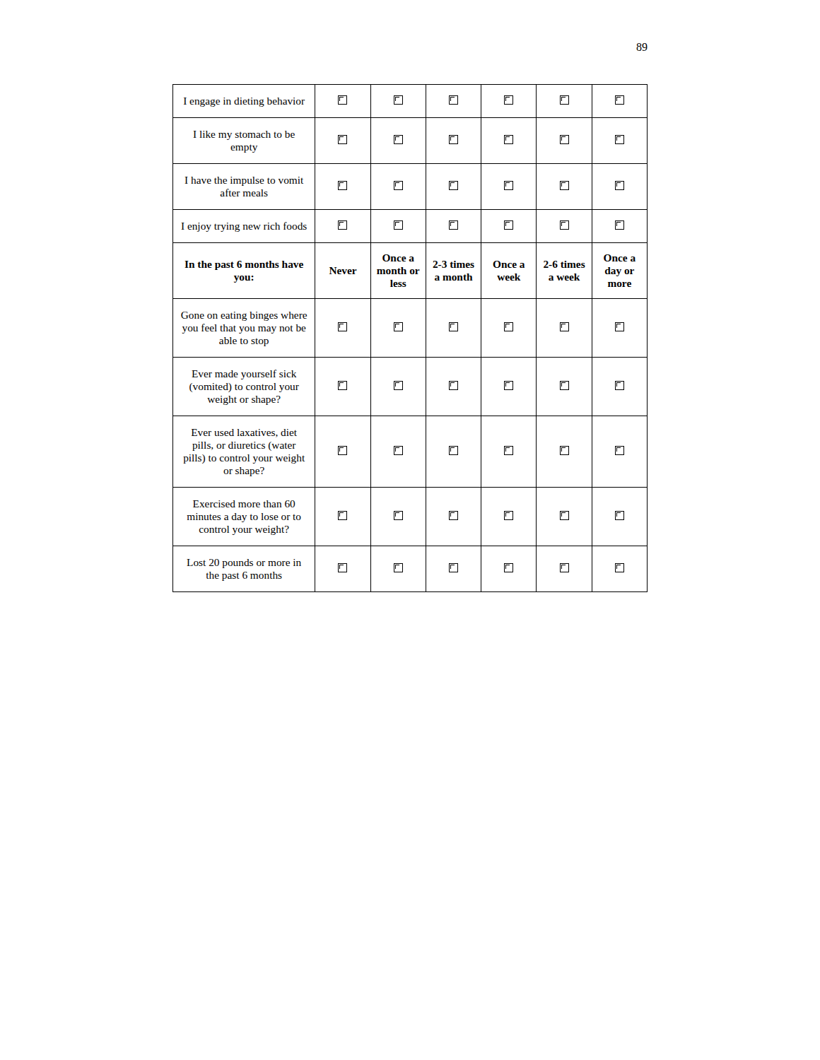89
| I engage in dieting behavior | | | | | | |
| I like my stomach to be empty | | | | | | |
| I have the impulse to vomit after meals | | | | | | |
| I enjoy trying new rich foods | | | | | | |
| In the past 6 months have you: | Never | Once a month or less | 2-3 times a month | Once a week | 2-6 times a week | Once a day or more |
| Gone on eating binges where you feel that you may not be able to stop | | | | | | |
| Ever made yourself sick (vomited) to control your weight or shape? | | | | | | |
| Ever used laxatives, diet pills, or diuretics (water pills) to control your weight or shape? | | | | | | |
| Exercised more than 60 minutes a day to lose or to control your weight? | | | | | | |
| Lost 20 pounds or more in the past 6 months | | | | | | |